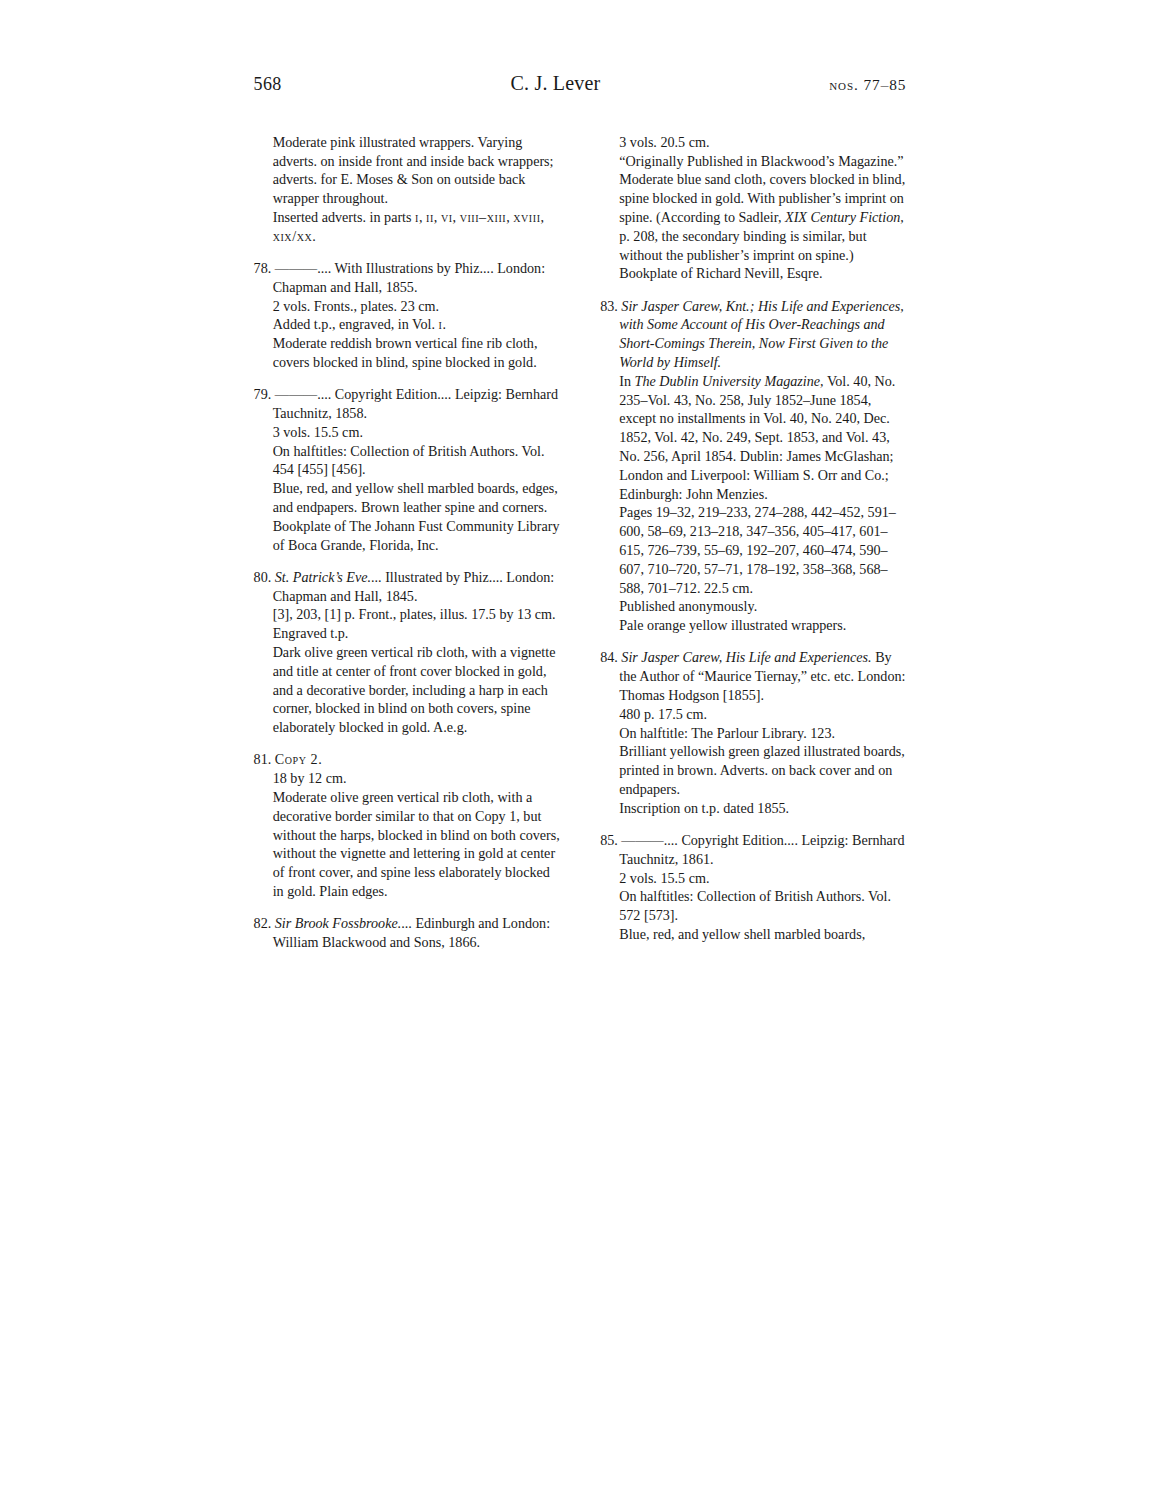568
C. J. Lever
nos. 77–85
Moderate pink illustrated wrappers. Varying adverts. on inside front and inside back wrappers; adverts. for E. Moses & Son on outside back wrapper throughout. Inserted adverts. in parts i, ii, vi, viii–xiii, xviii, xix/xx.
78. ———.... With Illustrations by Phiz.... London: Chapman and Hall, 1855. 2 vols. Fronts., plates. 23 cm. Added t.p., engraved, in Vol. i. Moderate reddish brown vertical fine rib cloth, covers blocked in blind, spine blocked in gold.
79. ———.... Copyright Edition.... Leipzig: Bernhard Tauchnitz, 1858. 3 vols. 15.5 cm. On halftitles: Collection of British Authors. Vol. 454 [455] [456]. Blue, red, and yellow shell marbled boards, edges, and endpapers. Brown leather spine and corners. Bookplate of The Johann Fust Community Library of Boca Grande, Florida, Inc.
80. St. Patrick’s Eve.... Illustrated by Phiz.... London: Chapman and Hall, 1845. [3], 203, [1] p. Front., plates, illus. 17.5 by 13 cm. Engraved t.p. Dark olive green vertical rib cloth, with a vignette and title at center of front cover blocked in gold, and a decorative border, including a harp in each corner, blocked in blind on both covers, spine elaborately blocked in gold. A.e.g.
81. Copy 2. 18 by 12 cm. Moderate olive green vertical rib cloth, with a decorative border similar to that on Copy 1, but without the harps, blocked in blind on both covers, without the vignette and lettering in gold at center of front cover, and spine less elaborately blocked in gold. Plain edges.
82. Sir Brook Fossbrooke.... Edinburgh and London: William Blackwood and Sons, 1866.
3 vols. 20.5 cm. “Originally Published in Blackwood’s Magazine.” Moderate blue sand cloth, covers blocked in blind, spine blocked in gold. With publisher’s imprint on spine. (According to Sadleir, XIX Century Fiction, p. 208, the secondary binding is similar, but without the publisher’s imprint on spine.) Bookplate of Richard Nevill, Esqre.
83. Sir Jasper Carew, Knt.; His Life and Experiences, with Some Account of His Over-Reachings and Short-Comings Therein, Now First Given to the World by Himself. In The Dublin University Magazine, Vol. 40, No. 235–Vol. 43, No. 258, July 1852–June 1854, except no installments in Vol. 40, No. 240, Dec. 1852, Vol. 42, No. 249, Sept. 1853, and Vol. 43, No. 256, April 1854. Dublin: James McGlashan; London and Liverpool: William S. Orr and Co.; Edinburgh: John Menzies. Pages 19–32, 219–233, 274–288, 442–452, 591–600, 58–69, 213–218, 347–356, 405–417, 601–615, 726–739, 55–69, 192–207, 460–474, 590–607, 710–720, 57–71, 178–192, 358–368, 568–588, 701–712. 22.5 cm. Published anonymously. Pale orange yellow illustrated wrappers.
84. Sir Jasper Carew, His Life and Experiences. By the Author of “Maurice Tiernay,” etc. etc. London: Thomas Hodgson [1855]. 480 p. 17.5 cm. On halftitle: The Parlour Library. 123. Brilliant yellowish green glazed illustrated boards, printed in brown. Adverts. on back cover and on endpapers. Inscription on t.p. dated 1855.
85. ———.... Copyright Edition.... Leipzig: Bernhard Tauchnitz, 1861. 2 vols. 15.5 cm. On halftitles: Collection of British Authors. Vol. 572 [573]. Blue, red, and yellow shell marbled boards,